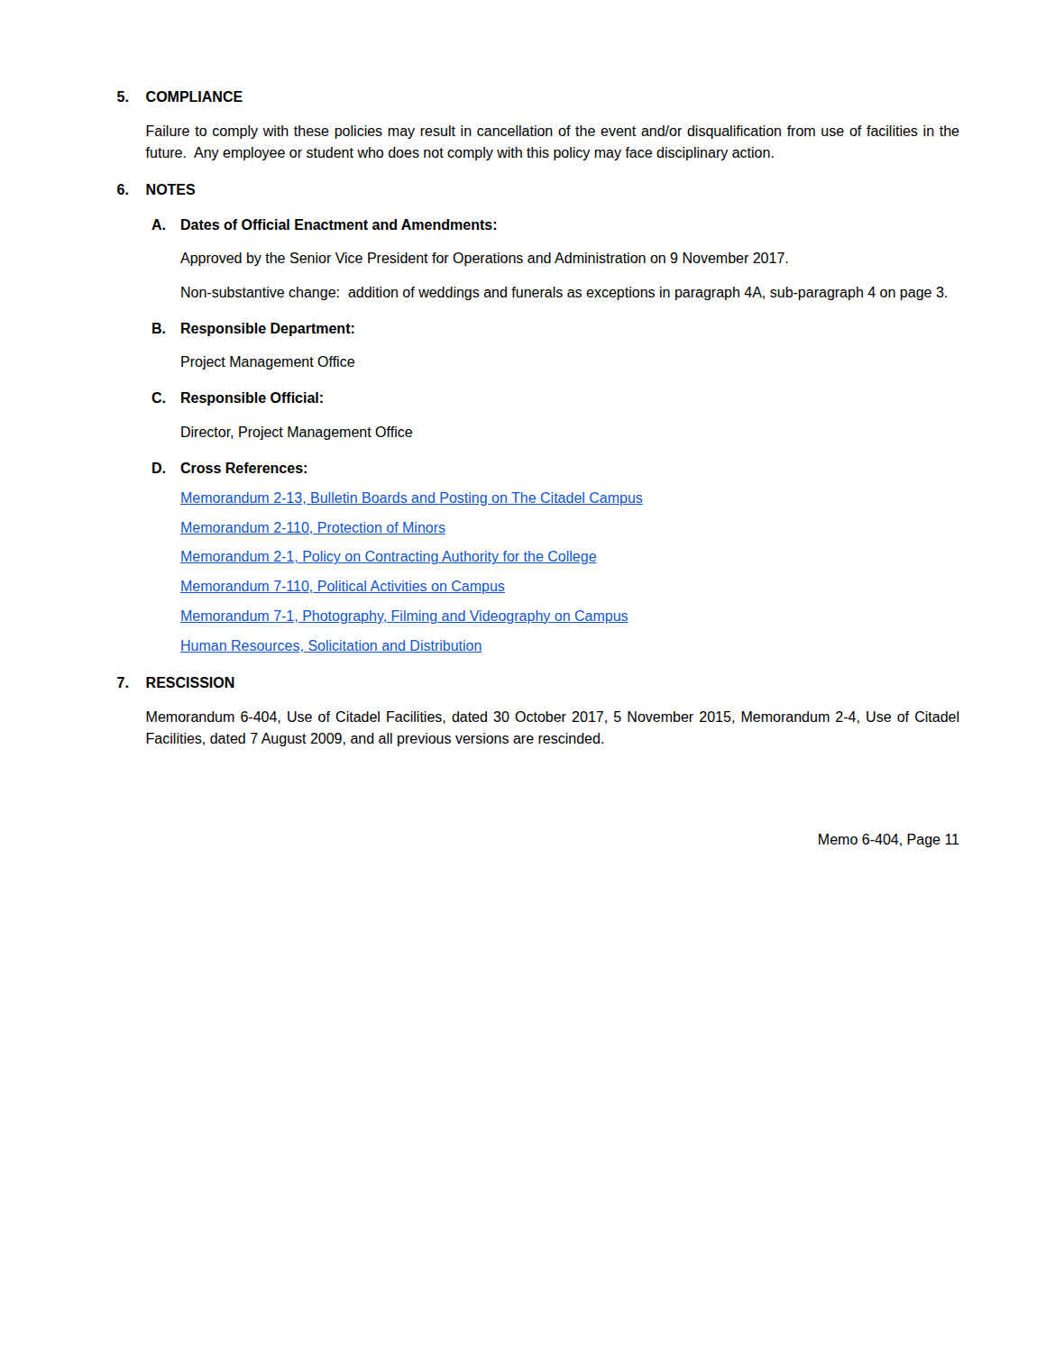Compliance
Failure to comply with these policies may result in cancellation of the event and/or disqualification from use of facilities in the future. Any employee or student who does not comply with this policy may face disciplinary action.
Notes
Dates of Official Enactment and Amendments:
Approved by the Senior Vice President for Operations and Administration on 9 November 2017.
Non-substantive change: addition of weddings and funerals as exceptions in paragraph 4A, sub-paragraph 4 on page 3.
Responsible Department:
Project Management Office
Responsible Official:
Director, Project Management Office
Cross References:
Memorandum 2-13, Bulletin Boards and Posting on The Citadel Campus
Memorandum 2-110, Protection of Minors
Memorandum 2-1, Policy on Contracting Authority for the College
Memorandum 7-110, Political Activities on Campus
Memorandum 7-1, Photography, Filming and Videography on Campus
Human Resources, Solicitation and Distribution
Rescission
Memorandum 6-404, Use of Citadel Facilities, dated 30 October 2017, 5 November 2015, Memorandum 2-4, Use of Citadel Facilities, dated 7 August 2009, and all previous versions are rescinded.
Memo 6-404, Page 11